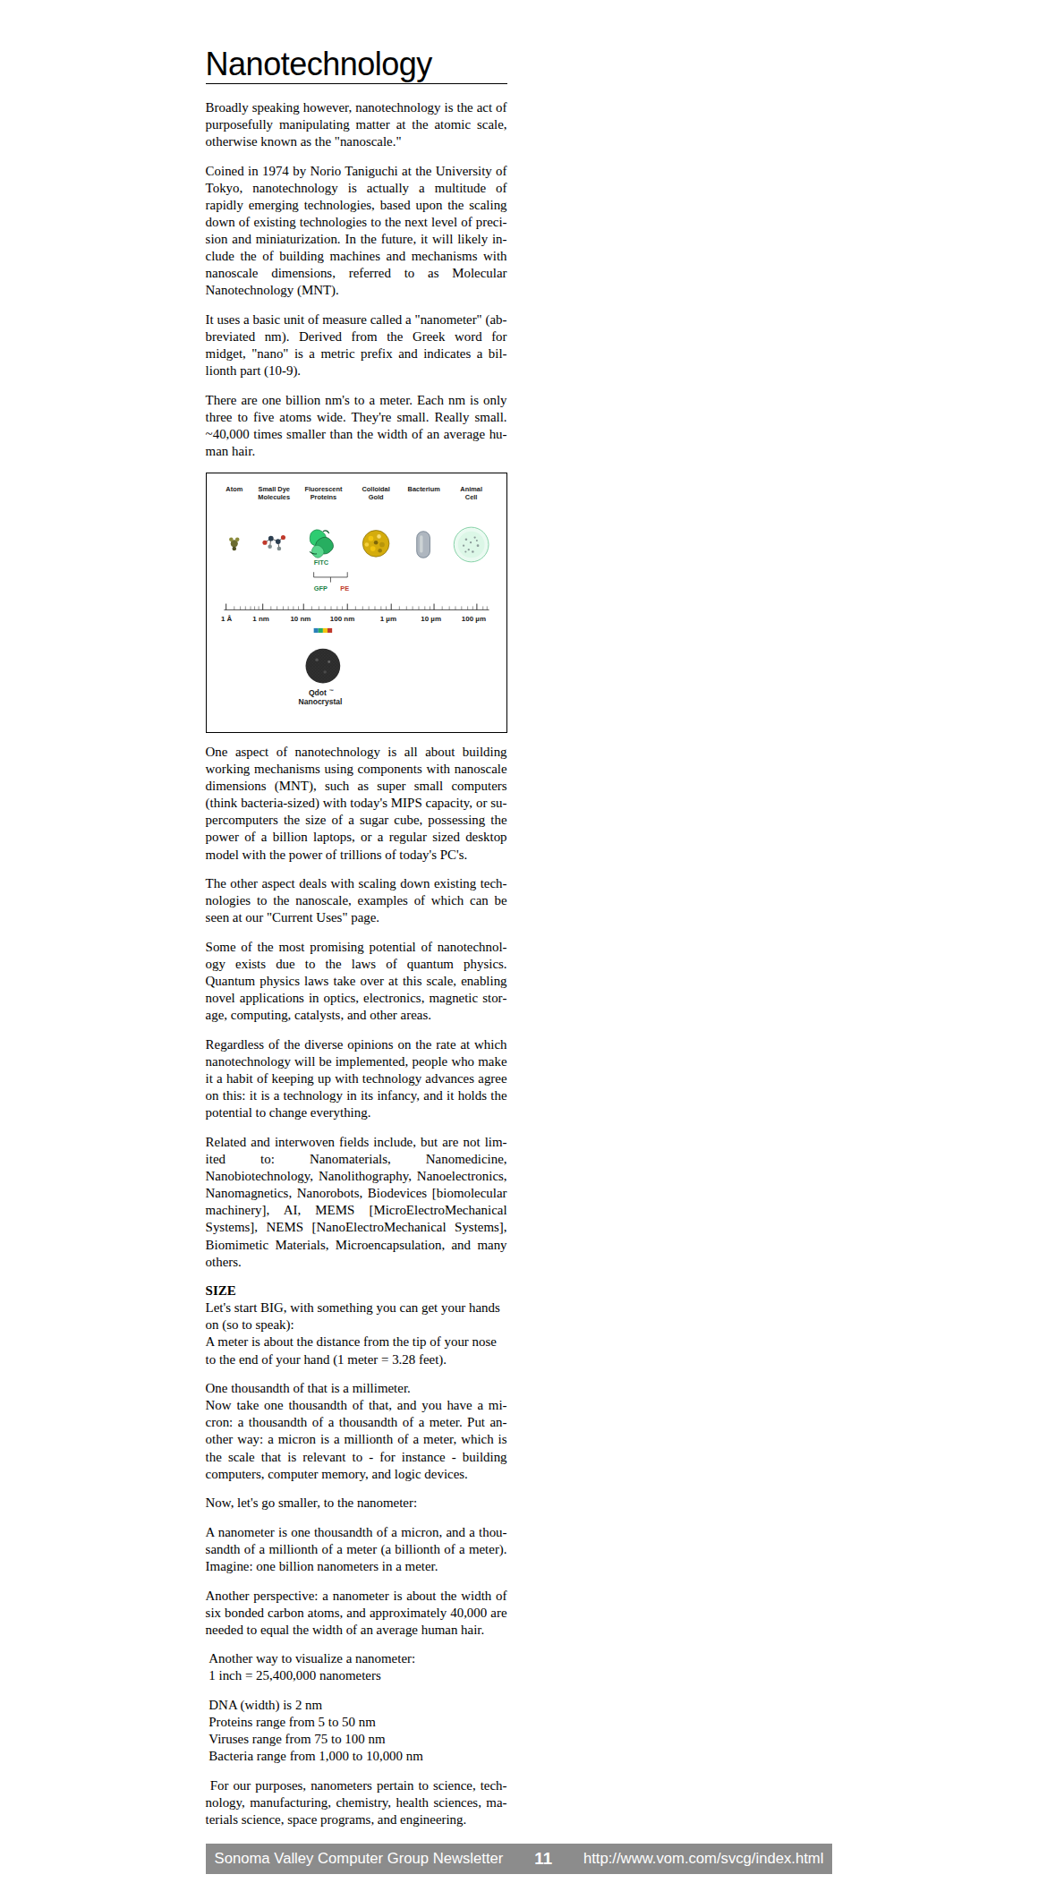Nanotechnology
Broadly speaking however, nanotechnology is the act of purposefully manipulating matter at the atomic scale, otherwise known as the "nanoscale."
Coined in 1974 by Norio Taniguchi at the University of Tokyo, nanotechnology is actually a multitude of rapidly emerging technologies, based upon the scaling down of existing technologies to the next level of precision and miniaturization. In the future, it will likely include the of building machines and mechanisms with nanoscale dimensions, referred to as Molecular Nanotechnology (MNT).
It uses a basic unit of measure called a "nanometer" (abbreviated nm). Derived from the Greek word for midget, "nano" is a metric prefix and indicates a billionth part (10-9).
There are one billion nm's to a meter. Each nm is only three to five atoms wide. They're small. Really small. ~40,000 times smaller than the width of an average human hair.
Atom Small Dye Molecules Fluorescent Proteins Colloidal Gold Bacterium Animal Cell FITC GFP PE 1 Å 1 nm 10 nm 100 nm 1 µm 10 µm 100 µm Qdot ™ Nanocrystal
One aspect of nanotechnology is all about building working mechanisms using components with nanoscale dimensions (MNT), such as super small computers (think bacteria-sized) with today's MIPS capacity, or supercomputers the size of a sugar cube, possessing the power of a billion laptops, or a regular sized desktop model with the power of trillions of today's PC's.
The other aspect deals with scaling down existing technologies to the nanoscale, examples of which can be seen at our "Current Uses" page.
Some of the most promising potential of nanotechnology exists due to the laws of quantum physics. Quantum physics laws take over at this scale, enabling novel applications in optics, electronics, magnetic storage, computing, catalysts, and other areas.
Regardless of the diverse opinions on the rate at which nanotechnology will be implemented, people who make it a habit of keeping up with technology advances agree on this: it is a technology in its infancy, and it holds the potential to change everything.
Related and interwoven fields include, but are not limited to: Nanomaterials, Nanomedicine, Nanobiotechnology, Nanolithography, Nanoelectronics, Nanomagnetics, Nanorobots, Biodevices [biomolecular machinery], AI, MEMS [MicroElectroMechanical Systems], NEMS [NanoElectroMechanical Systems], Biomimetic Materials, Microencapsulation, and many others.
SIZE
Let's start BIG, with something you can get your hands on (so to speak):
A meter is about the distance from the tip of your nose to the end of your hand (1 meter = 3.28 feet).
One thousandth of that is a millimeter.
Now take one thousandth of that, and you have a micron: a thousandth of a thousandth of a meter. Put another way: a micron is a millionth of a meter, which is the scale that is relevant to - for instance - building computers, computer memory, and logic devices.
Now, let's go smaller, to the nanometer:
A nanometer is one thousandth of a micron, and a thousandth of a millionth of a meter (a billionth of a meter). Imagine: one billion nanometers in a meter.
Another perspective: a nanometer is about the width of six bonded carbon atoms, and approximately 40,000 are needed to equal the width of an average human hair.
Another way to visualize a nanometer:
1 inch = 25,400,000 nanometers
DNA (width) is 2 nm
Proteins range from 5 to 50 nm
Viruses range from 75 to 100 nm
Bacteria range from 1,000 to 10,000 nm
For our purposes, nanometers pertain to science, technology, manufacturing, chemistry, health sciences, materials science, space programs, and engineering.
... to be continued next month!
Sonoma Valley Computer Group Newsletter 11 http://www.vom.com/svcg/index.html